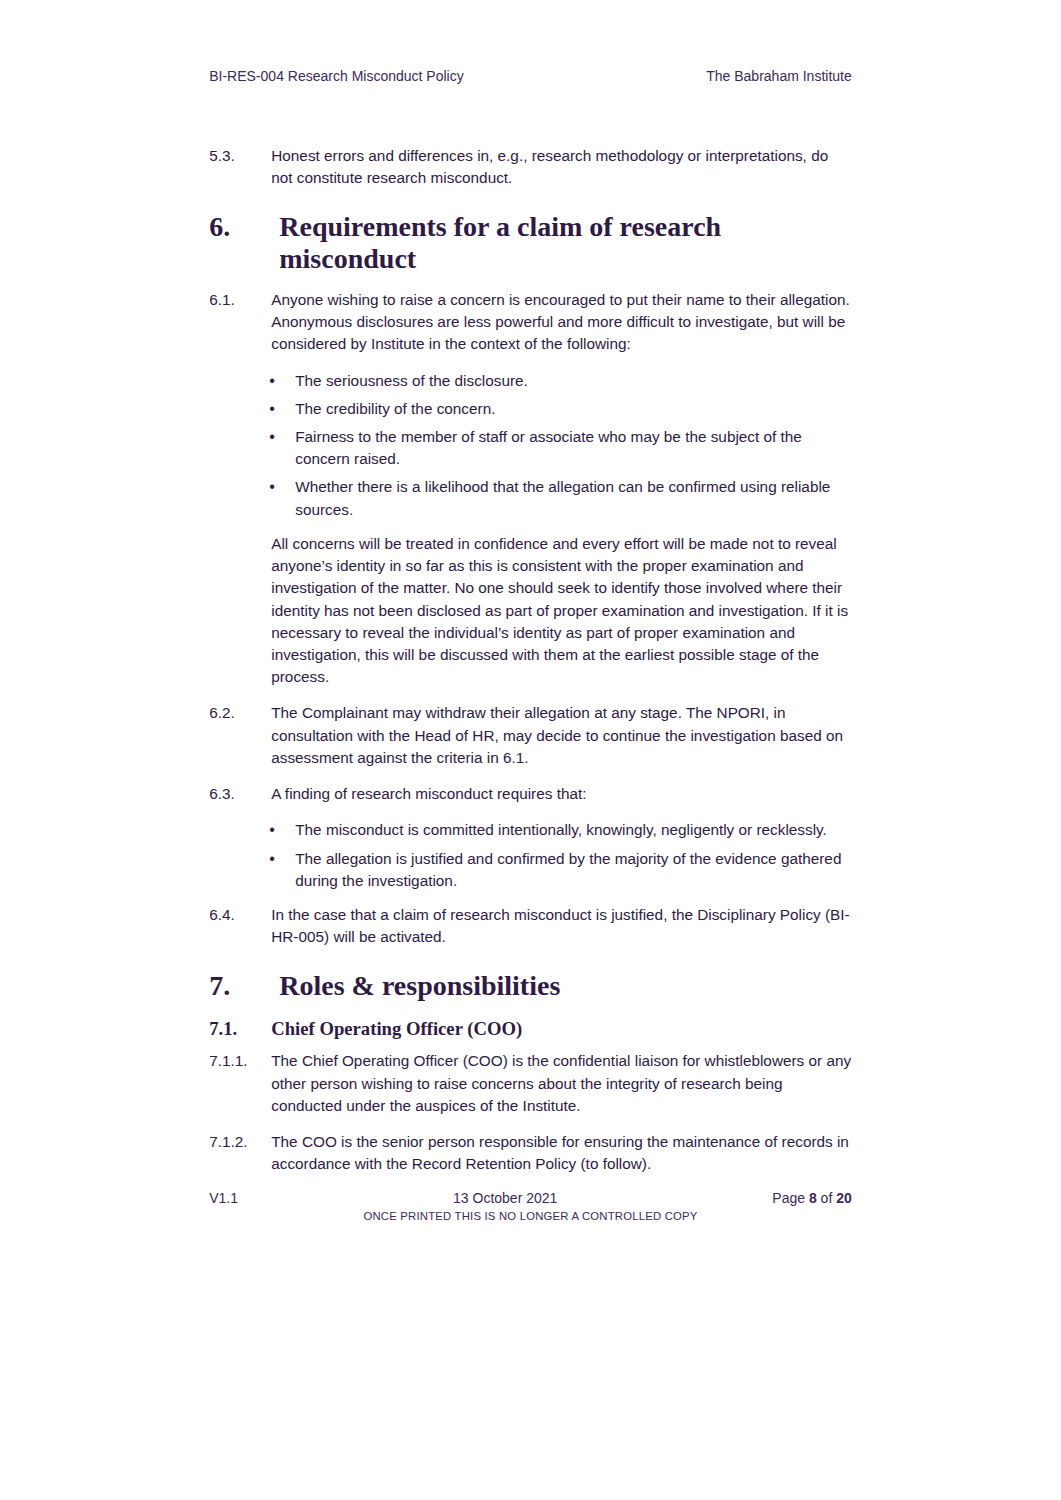BI-RES-004 Research Misconduct Policy
The Babraham Institute
5.3.
Honest errors and differences in, e.g., research methodology or interpretations, do not constitute research misconduct.
6. Requirements for a claim of research misconduct
6.1.
Anyone wishing to raise a concern is encouraged to put their name to their allegation. Anonymous disclosures are less powerful and more difficult to investigate, but will be considered by Institute in the context of the following:
The seriousness of the disclosure.
The credibility of the concern.
Fairness to the member of staff or associate who may be the subject of the concern raised.
Whether there is a likelihood that the allegation can be confirmed using reliable sources.
All concerns will be treated in confidence and every effort will be made not to reveal anyone’s identity in so far as this is consistent with the proper examination and investigation of the matter. No one should seek to identify those involved where their identity has not been disclosed as part of proper examination and investigation. If it is necessary to reveal the individual’s identity as part of proper examination and investigation, this will be discussed with them at the earliest possible stage of the process.
6.2.
The Complainant may withdraw their allegation at any stage. The NPORI, in consultation with the Head of HR, may decide to continue the investigation based on assessment against the criteria in 6.1.
6.3.
A finding of research misconduct requires that:
The misconduct is committed intentionally, knowingly, negligently or recklessly.
The allegation is justified and confirmed by the majority of the evidence gathered during the investigation.
6.4.
In the case that a claim of research misconduct is justified, the Disciplinary Policy (BI-HR-005) will be activated.
7. Roles & responsibilities
7.1. Chief Operating Officer (COO)
7.1.1.
The Chief Operating Officer (COO) is the confidential liaison for whistleblowers or any other person wishing to raise concerns about the integrity of research being conducted under the auspices of the Institute.
7.1.2.
The COO is the senior person responsible for ensuring the maintenance of records in accordance with the Record Retention Policy (to follow).
V1.1
13 October 2021
Page 8 of 20
ONCE PRINTED THIS IS NO LONGER A CONTROLLED COPY